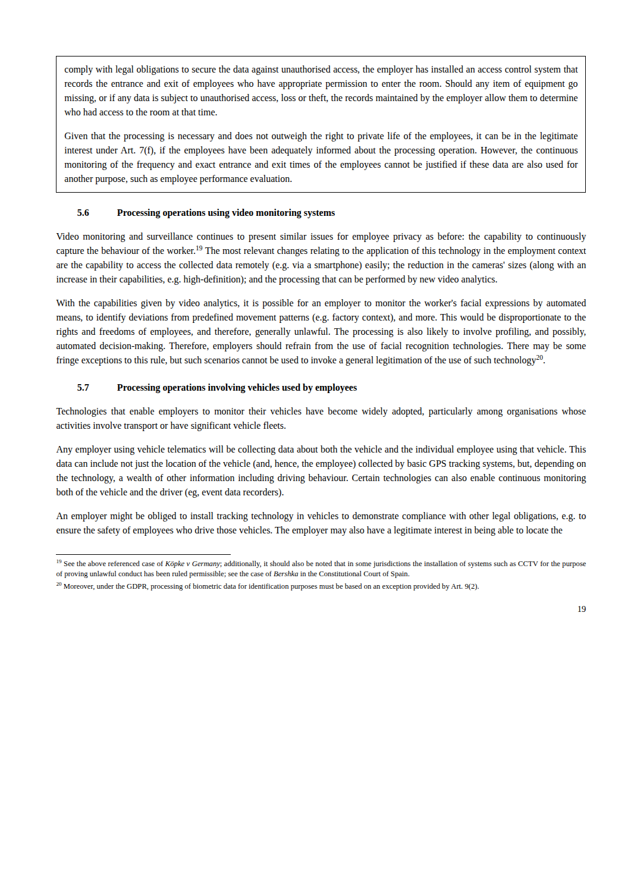comply with legal obligations to secure the data against unauthorised access, the employer has installed an access control system that records the entrance and exit of employees who have appropriate permission to enter the room. Should any item of equipment go missing, or if any data is subject to unauthorised access, loss or theft, the records maintained by the employer allow them to determine who had access to the room at that time.
Given that the processing is necessary and does not outweigh the right to private life of the employees, it can be in the legitimate interest under Art. 7(f), if the employees have been adequately informed about the processing operation. However, the continuous monitoring of the frequency and exact entrance and exit times of the employees cannot be justified if these data are also used for another purpose, such as employee performance evaluation.
5.6 Processing operations using video monitoring systems
Video monitoring and surveillance continues to present similar issues for employee privacy as before: the capability to continuously capture the behaviour of the worker.19 The most relevant changes relating to the application of this technology in the employment context are the capability to access the collected data remotely (e.g. via a smartphone) easily; the reduction in the cameras' sizes (along with an increase in their capabilities, e.g. high-definition); and the processing that can be performed by new video analytics.
With the capabilities given by video analytics, it is possible for an employer to monitor the worker's facial expressions by automated means, to identify deviations from predefined movement patterns (e.g. factory context), and more. This would be disproportionate to the rights and freedoms of employees, and therefore, generally unlawful. The processing is also likely to involve profiling, and possibly, automated decision-making. Therefore, employers should refrain from the use of facial recognition technologies. There may be some fringe exceptions to this rule, but such scenarios cannot be used to invoke a general legitimation of the use of such technology20.
5.7 Processing operations involving vehicles used by employees
Technologies that enable employers to monitor their vehicles have become widely adopted, particularly among organisations whose activities involve transport or have significant vehicle fleets.
Any employer using vehicle telematics will be collecting data about both the vehicle and the individual employee using that vehicle. This data can include not just the location of the vehicle (and, hence, the employee) collected by basic GPS tracking systems, but, depending on the technology, a wealth of other information including driving behaviour. Certain technologies can also enable continuous monitoring both of the vehicle and the driver (eg, event data recorders).
An employer might be obliged to install tracking technology in vehicles to demonstrate compliance with other legal obligations, e.g. to ensure the safety of employees who drive those vehicles. The employer may also have a legitimate interest in being able to locate the
19 See the above referenced case of Köpke v Germany; additionally, it should also be noted that in some jurisdictions the installation of systems such as CCTV for the purpose of proving unlawful conduct has been ruled permissible; see the case of Bershka in the Constitutional Court of Spain.
20 Moreover, under the GDPR, processing of biometric data for identification purposes must be based on an exception provided by Art. 9(2).
19